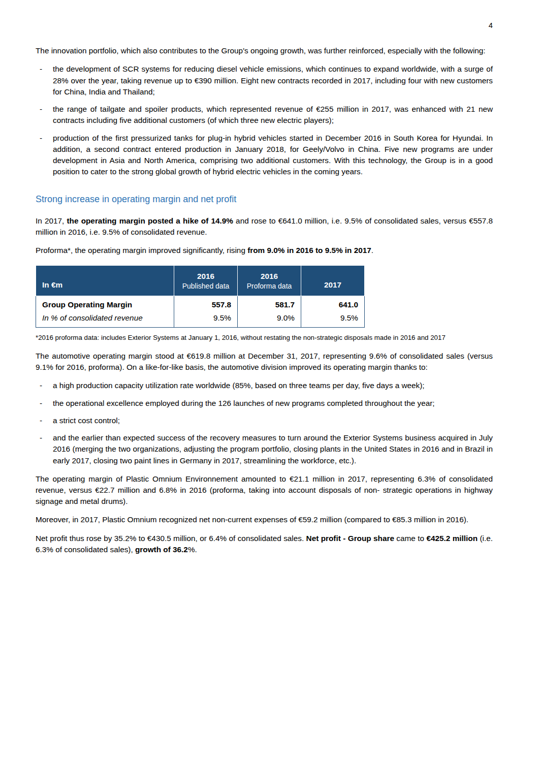4
The innovation portfolio, which also contributes to the Group's ongoing growth, was further reinforced, especially with the following:
the development of SCR systems for reducing diesel vehicle emissions, which continues to expand worldwide, with a surge of 28% over the year, taking revenue up to €390 million. Eight new contracts recorded in 2017, including four with new customers for China, India and Thailand;
the range of tailgate and spoiler products, which represented revenue of €255 million in 2017, was enhanced with 21 new contracts including five additional customers (of which three new electric players);
production of the first pressurized tanks for plug-in hybrid vehicles started in December 2016 in South Korea for Hyundai. In addition, a second contract entered production in January 2018, for Geely/Volvo in China. Five new programs are under development in Asia and North America, comprising two additional customers. With this technology, the Group is in a good position to cater to the strong global growth of hybrid electric vehicles in the coming years.
Strong increase in operating margin and net profit
In 2017, the operating margin posted a hike of 14.9% and rose to €641.0 million, i.e. 9.5% of consolidated sales, versus €557.8 million in 2016, i.e. 9.5% of consolidated revenue.
Proforma*, the operating margin improved significantly, rising from 9.0% in 2016 to 9.5% in 2017.
| In €m | 2016 Published data | 2016 Proforma data | 2017 |
| --- | --- | --- | --- |
| Group Operating Margin | 557.8 | 581.7 | 641.0 |
| In % of consolidated revenue | 9.5% | 9.0% | 9.5% |
*2016 proforma data: includes Exterior Systems at January 1, 2016, without restating the non-strategic disposals made in 2016 and 2017
The automotive operating margin stood at €619.8 million at December 31, 2017, representing 9.6% of consolidated sales (versus 9.1% for 2016, proforma). On a like-for-like basis, the automotive division improved its operating margin thanks to:
a high production capacity utilization rate worldwide (85%, based on three teams per day, five days a week);
the operational excellence employed during the 126 launches of new programs completed throughout the year;
a strict cost control;
and the earlier than expected success of the recovery measures to turn around the Exterior Systems business acquired in July 2016 (merging the two organizations, adjusting the program portfolio, closing plants in the United States in 2016 and in Brazil in early 2017, closing two paint lines in Germany in 2017, streamlining the workforce, etc.).
The operating margin of Plastic Omnium Environnement amounted to €21.1 million in 2017, representing 6.3% of consolidated revenue, versus €22.7 million and 6.8% in 2016 (proforma, taking into account disposals of non- strategic operations in highway signage and metal drums).
Moreover, in 2017, Plastic Omnium recognized net non-current expenses of €59.2 million (compared to €85.3 million in 2016).
Net profit thus rose by 35.2% to €430.5 million, or 6.4% of consolidated sales. Net profit - Group share came to €425.2 million (i.e. 6.3% of consolidated sales), growth of 36.2%.